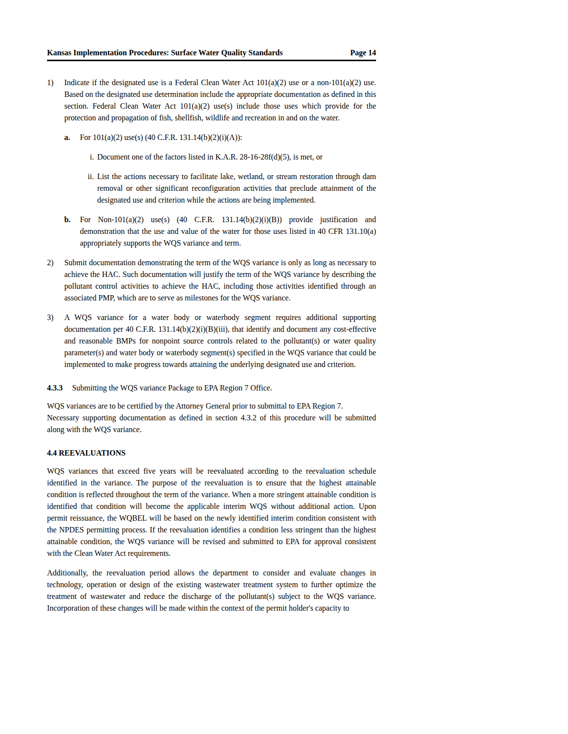Kansas Implementation Procedures: Surface Water Quality Standards Page 14
1) Indicate if the designated use is a Federal Clean Water Act 101(a)(2) use or a non-101(a)(2) use. Based on the designated use determination include the appropriate documentation as defined in this section. Federal Clean Water Act 101(a)(2) use(s) include those uses which provide for the protection and propagation of fish, shellfish, wildlife and recreation in and on the water.
a. For 101(a)(2) use(s) (40 C.F.R. 131.14(b)(2)(i)(A)):
i. Document one of the factors listed in K.A.R. 28-16-28f(d)(5), is met, or
ii. List the actions necessary to facilitate lake, wetland, or stream restoration through dam removal or other significant reconfiguration activities that preclude attainment of the designated use and criterion while the actions are being implemented.
b. For Non-101(a)(2) use(s) (40 C.F.R. 131.14(b)(2)(i)(B)) provide justification and demonstration that the use and value of the water for those uses listed in 40 CFR 131.10(a) appropriately supports the WQS variance and term.
2) Submit documentation demonstrating the term of the WQS variance is only as long as necessary to achieve the HAC. Such documentation will justify the term of the WQS variance by describing the pollutant control activities to achieve the HAC, including those activities identified through an associated PMP, which are to serve as milestones for the WQS variance.
3) A WQS variance for a water body or waterbody segment requires additional supporting documentation per 40 C.F.R. 131.14(b)(2)(i)(B)(iii), that identify and document any cost-effective and reasonable BMPs for nonpoint source controls related to the pollutant(s) or water quality parameter(s) and water body or waterbody segment(s) specified in the WQS variance that could be implemented to make progress towards attaining the underlying designated use and criterion.
4.3.3 Submitting the WQS variance Package to EPA Region 7 Office.
WQS variances are to be certified by the Attorney General prior to submittal to EPA Region 7.
Necessary supporting documentation as defined in section 4.3.2 of this procedure will be submitted along with the WQS variance.
4.4 REEVALUATIONS
WQS variances that exceed five years will be reevaluated according to the reevaluation schedule identified in the variance. The purpose of the reevaluation is to ensure that the highest attainable condition is reflected throughout the term of the variance. When a more stringent attainable condition is identified that condition will become the applicable interim WQS without additional action. Upon permit reissuance, the WQBEL will be based on the newly identified interim condition consistent with the NPDES permitting process. If the reevaluation identifies a condition less stringent than the highest attainable condition, the WQS variance will be revised and submitted to EPA for approval consistent with the Clean Water Act requirements.
Additionally, the reevaluation period allows the department to consider and evaluate changes in technology, operation or design of the existing wastewater treatment system to further optimize the treatment of wastewater and reduce the discharge of the pollutant(s) subject to the WQS variance. Incorporation of these changes will be made within the context of the permit holder's capacity to